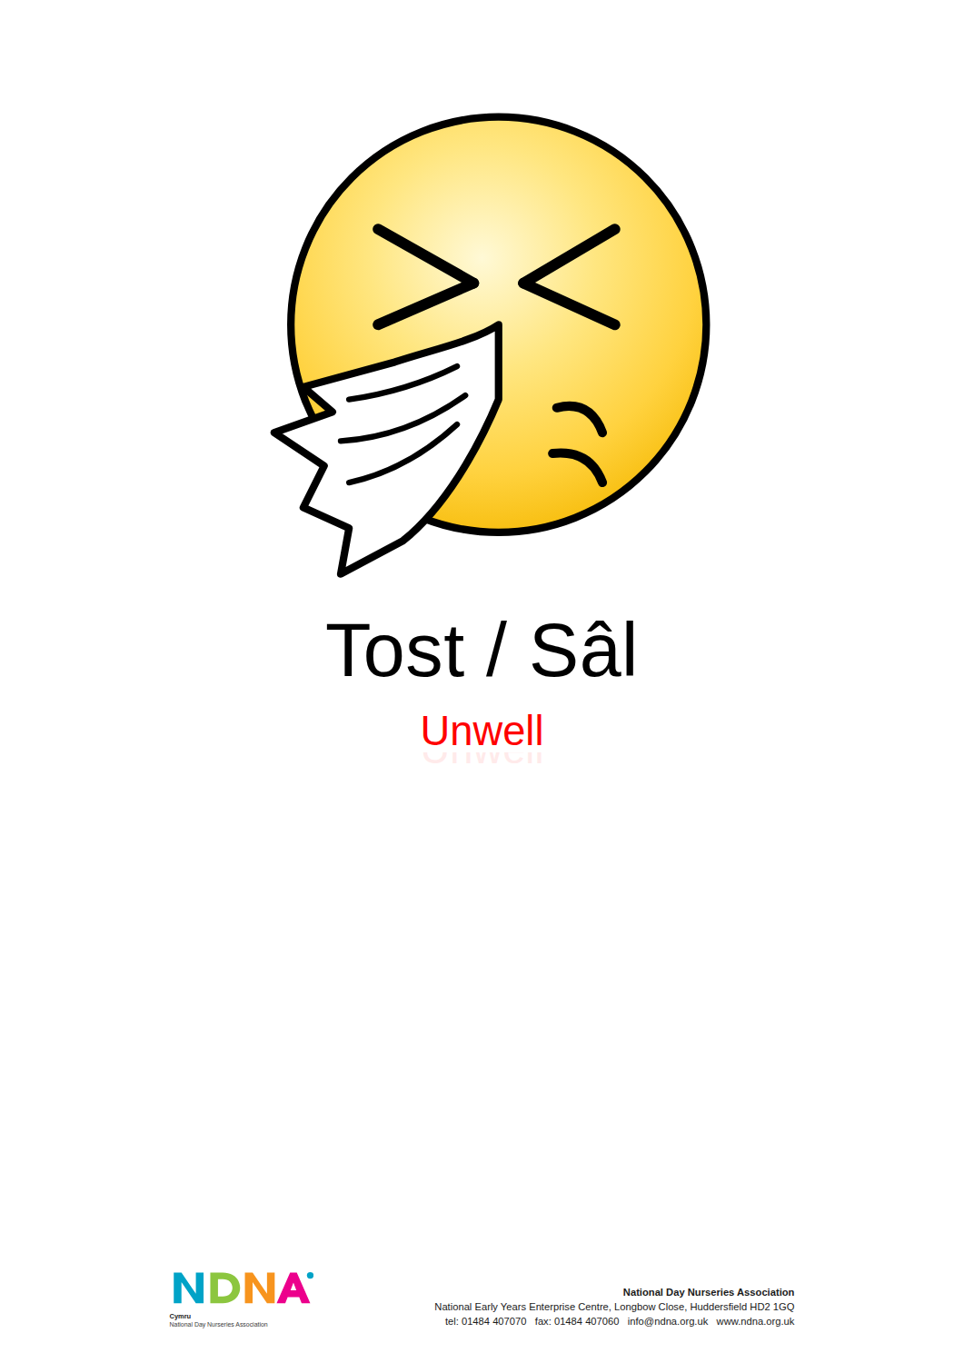Tost / Sâl
Unwell
Unwell
Cymru National Day Nurseries Association
National Day Nurseries Association
National Early Years Enterprise Centre, Longbow Close, Huddersfield HD2 1GQ
tel: 01484 407070 fax: 01484 407060 info@ndna.org.uk www.ndna.org.uk